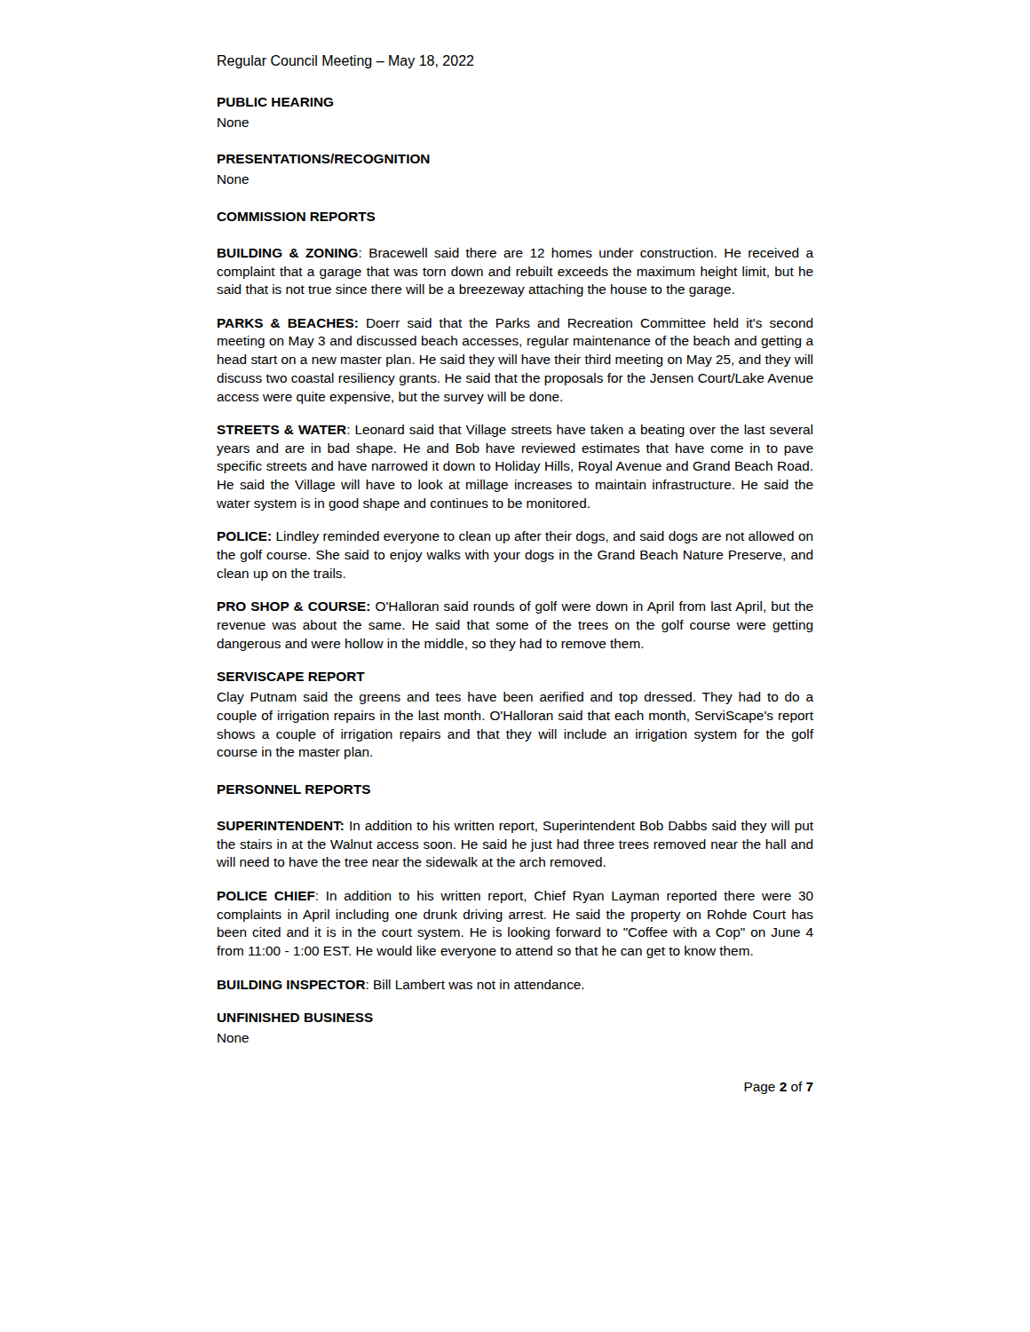Regular Council Meeting – May 18, 2022
PUBLIC HEARING
None
PRESENTATIONS/RECOGNITION
None
COMMISSION REPORTS
BUILDING & ZONING: Bracewell said there are 12 homes under construction. He received a complaint that a garage that was torn down and rebuilt exceeds the maximum height limit, but he said that is not true since there will be a breezeway attaching the house to the garage.
PARKS & BEACHES: Doerr said that the Parks and Recreation Committee held it's second meeting on May 3 and discussed beach accesses, regular maintenance of the beach and getting a head start on a new master plan. He said they will have their third meeting on May 25, and they will discuss two coastal resiliency grants. He said that the proposals for the Jensen Court/Lake Avenue access were quite expensive, but the survey will be done.
STREETS & WATER: Leonard said that Village streets have taken a beating over the last several years and are in bad shape. He and Bob have reviewed estimates that have come in to pave specific streets and have narrowed it down to Holiday Hills, Royal Avenue and Grand Beach Road. He said the Village will have to look at millage increases to maintain infrastructure. He said the water system is in good shape and continues to be monitored.
POLICE: Lindley reminded everyone to clean up after their dogs, and said dogs are not allowed on the golf course. She said to enjoy walks with your dogs in the Grand Beach Nature Preserve, and clean up on the trails.
PRO SHOP & COURSE: O'Halloran said rounds of golf were down in April from last April, but the revenue was about the same. He said that some of the trees on the golf course were getting dangerous and were hollow in the middle, so they had to remove them.
SERVISCAPE REPORT
Clay Putnam said the greens and tees have been aerified and top dressed. They had to do a couple of irrigation repairs in the last month. O'Halloran said that each month, ServiScape's report shows a couple of irrigation repairs and that they will include an irrigation system for the golf course in the master plan.
PERSONNEL REPORTS
SUPERINTENDENT: In addition to his written report, Superintendent Bob Dabbs said they will put the stairs in at the Walnut access soon. He said he just had three trees removed near the hall and will need to have the tree near the sidewalk at the arch removed.
POLICE CHIEF: In addition to his written report, Chief Ryan Layman reported there were 30 complaints in April including one drunk driving arrest. He said the property on Rohde Court has been cited and it is in the court system. He is looking forward to "Coffee with a Cop" on June 4 from 11:00 - 1:00 EST. He would like everyone to attend so that he can get to know them.
BUILDING INSPECTOR: Bill Lambert was not in attendance.
UNFINISHED BUSINESS
None
Page 2 of 7